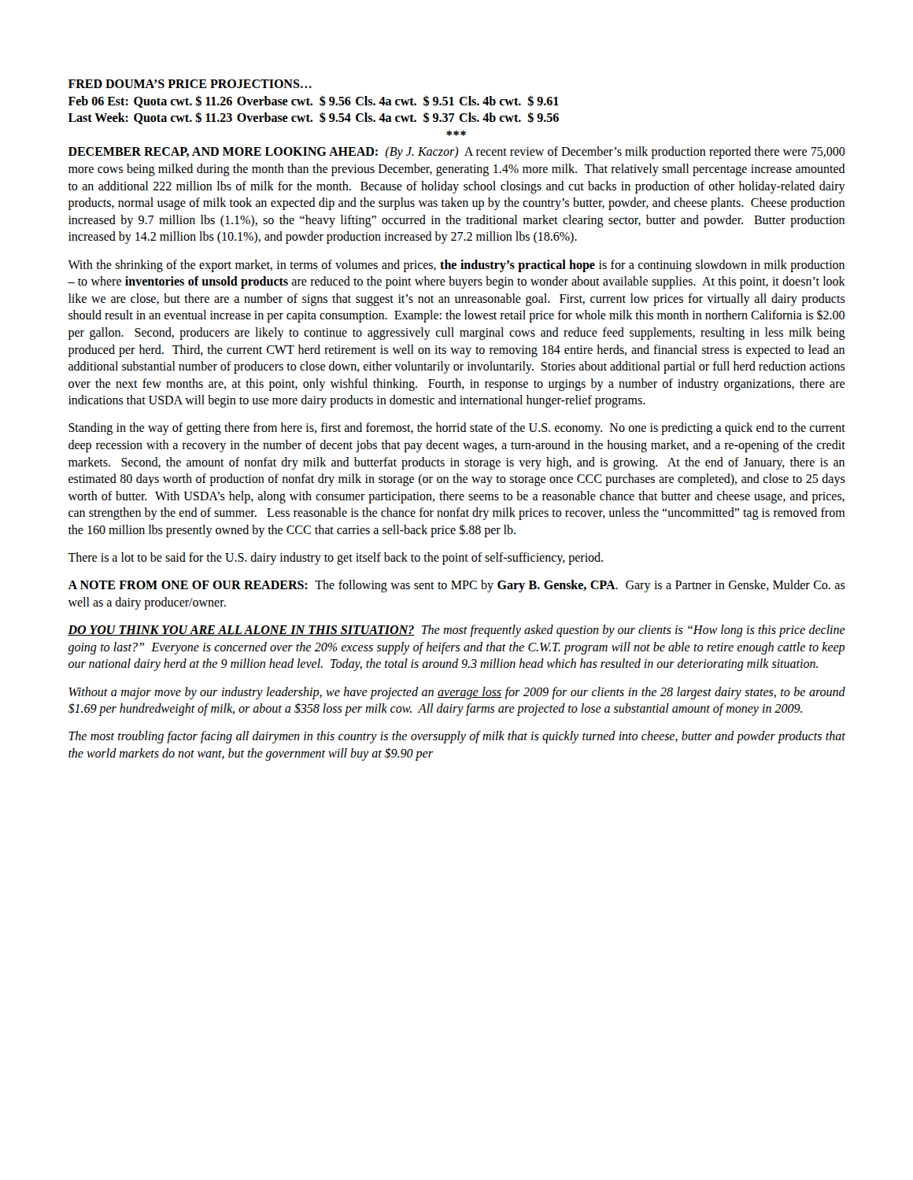FRED DOUMA’S PRICE PROJECTIONS…
| Feb 06 Est: | Quota cwt. $ 11.26 | Overbase cwt. $ 9.56 | Cls. 4a cwt. $ 9.51 | Cls. 4b cwt. $ 9.61 |
| Last Week: | Quota cwt. $ 11.23 | Overbase cwt. $ 9.54 | Cls. 4a cwt. $ 9.37 | Cls. 4b cwt. $ 9.56 |
***
DECEMBER RECAP, AND MORE LOOKING AHEAD: (By J. Kaczor) A recent review of December’s milk production reported there were 75,000 more cows being milked during the month than the previous December, generating 1.4% more milk. That relatively small percentage increase amounted to an additional 222 million lbs of milk for the month. Because of holiday school closings and cut backs in production of other holiday-related dairy products, normal usage of milk took an expected dip and the surplus was taken up by the country’s butter, powder, and cheese plants. Cheese production increased by 9.7 million lbs (1.1%), so the “heavy lifting” occurred in the traditional market clearing sector, butter and powder. Butter production increased by 14.2 million lbs (10.1%), and powder production increased by 27.2 million lbs (18.6%).
With the shrinking of the export market, in terms of volumes and prices, the industry’s practical hope is for a continuing slowdown in milk production – to where inventories of unsold products are reduced to the point where buyers begin to wonder about available supplies. At this point, it doesn’t look like we are close, but there are a number of signs that suggest it’s not an unreasonable goal. First, current low prices for virtually all dairy products should result in an eventual increase in per capita consumption. Example: the lowest retail price for whole milk this month in northern California is $2.00 per gallon. Second, producers are likely to continue to aggressively cull marginal cows and reduce feed supplements, resulting in less milk being produced per herd. Third, the current CWT herd retirement is well on its way to removing 184 entire herds, and financial stress is expected to lead an additional substantial number of producers to close down, either voluntarily or involuntarily. Stories about additional partial or full herd reduction actions over the next few months are, at this point, only wishful thinking. Fourth, in response to urgings by a number of industry organizations, there are indications that USDA will begin to use more dairy products in domestic and international hunger-relief programs.
Standing in the way of getting there from here is, first and foremost, the horrid state of the U.S. economy. No one is predicting a quick end to the current deep recession with a recovery in the number of decent jobs that pay decent wages, a turn-around in the housing market, and a re-opening of the credit markets. Second, the amount of nonfat dry milk and butterfat products in storage is very high, and is growing. At the end of January, there is an estimated 80 days worth of production of nonfat dry milk in storage (or on the way to storage once CCC purchases are completed), and close to 25 days worth of butter. With USDA’s help, along with consumer participation, there seems to be a reasonable chance that butter and cheese usage, and prices, can strengthen by the end of summer. Less reasonable is the chance for nonfat dry milk prices to recover, unless the “uncommitted” tag is removed from the 160 million lbs presently owned by the CCC that carries a sell-back price $.88 per lb.
There is a lot to be said for the U.S. dairy industry to get itself back to the point of self-sufficiency, period.
A NOTE FROM ONE OF OUR READERS: The following was sent to MPC by Gary B. Genske, CPA. Gary is a Partner in Genske, Mulder Co. as well as a dairy producer/owner.
DO YOU THINK YOU ARE ALL ALONE IN THIS SITUATION? The most frequently asked question by our clients is “How long is this price decline going to last?” Everyone is concerned over the 20% excess supply of heifers and that the C.W.T. program will not be able to retire enough cattle to keep our national dairy herd at the 9 million head level. Today, the total is around 9.3 million head which has resulted in our deteriorating milk situation.
Without a major move by our industry leadership, we have projected an average loss for 2009 for our clients in the 28 largest dairy states, to be around $1.69 per hundredweight of milk, or about a $358 loss per milk cow. All dairy farms are projected to lose a substantial amount of money in 2009.
The most troubling factor facing all dairymen in this country is the oversupply of milk that is quickly turned into cheese, butter and powder products that the world markets do not want, but the government will buy at $9.90 per